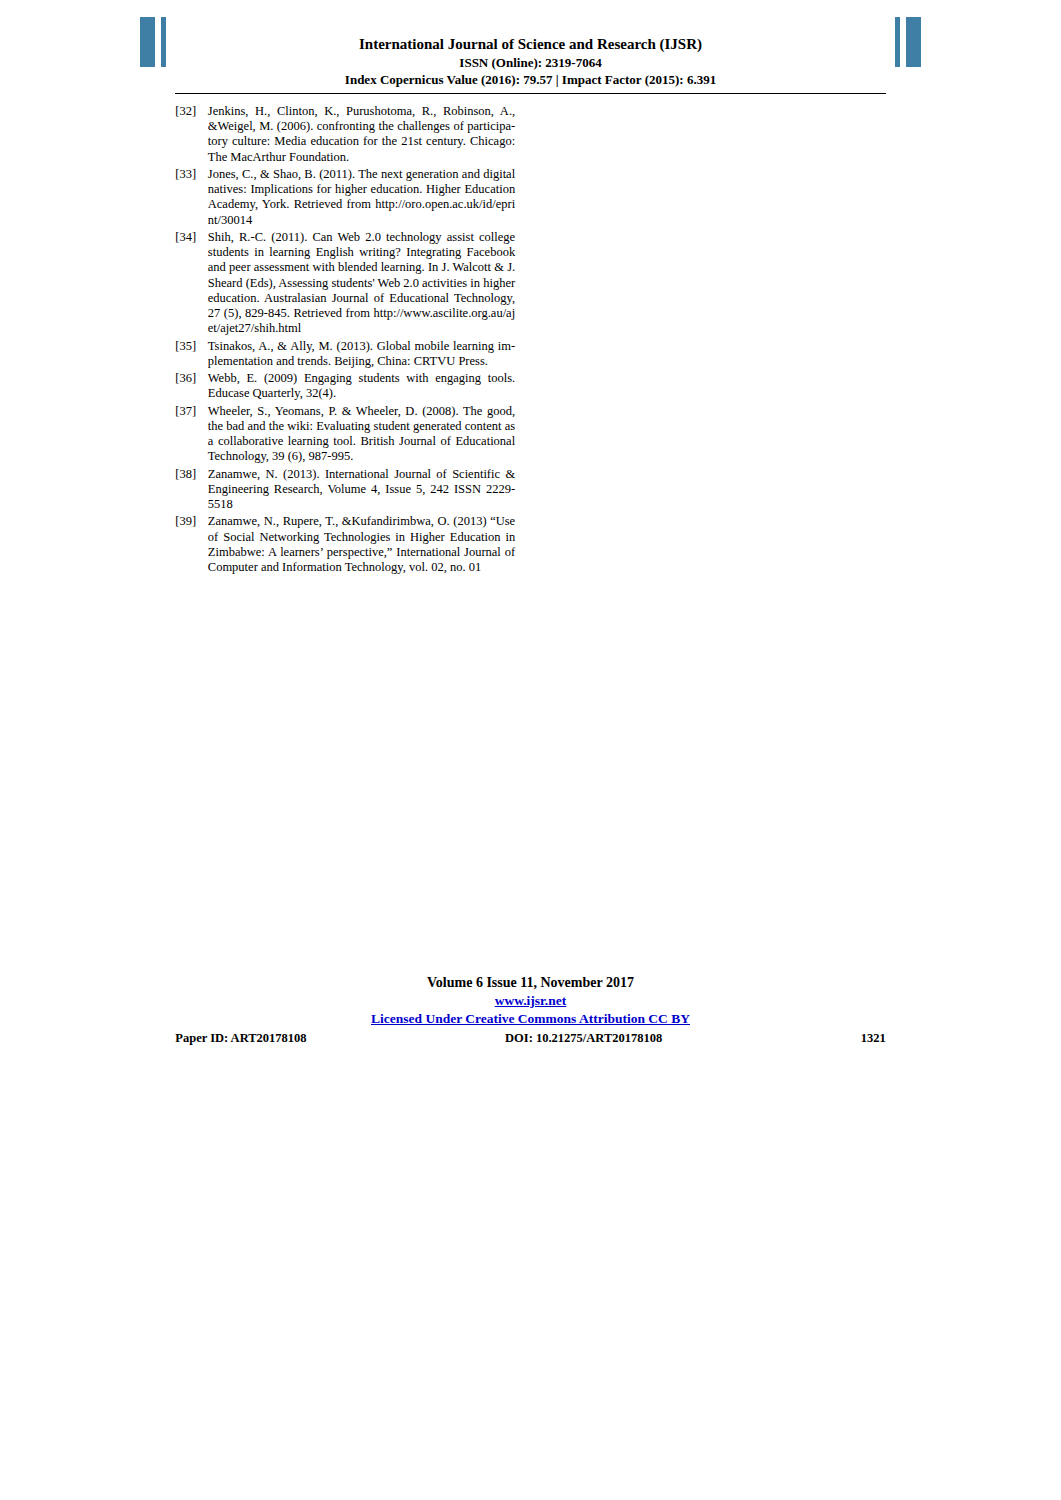International Journal of Science and Research (IJSR)
ISSN (Online): 2319-7064
Index Copernicus Value (2016): 79.57 | Impact Factor (2015): 6.391
[32] Jenkins, H., Clinton, K., Purushotoma, R., Robinson, A., &Weigel, M. (2006). confronting the challenges of participatory culture: Media education for the 21st century. Chicago: The MacArthur Foundation.
[33] Jones, C., & Shao, B. (2011). The next generation and digital natives: Implications for higher education. Higher Education Academy, York. Retrieved from http://oro.open.ac.uk/id/eprint/30014
[34] Shih, R.-C. (2011). Can Web 2.0 technology assist college students in learning English writing? Integrating Facebook and peer assessment with blended learning. In J. Walcott & J. Sheard (Eds), Assessing students' Web 2.0 activities in higher education. Australasian Journal of Educational Technology, 27 (5), 829-845. Retrieved from http://www.ascilite.org.au/ajet/ajet27/shih.html
[35] Tsinakos, A., & Ally, M. (2013). Global mobile learning implementation and trends. Beijing, China: CRTVU Press.
[36] Webb, E. (2009) Engaging students with engaging tools. Educase Quarterly, 32(4).
[37] Wheeler, S., Yeomans, P. & Wheeler, D. (2008). The good, the bad and the wiki: Evaluating student generated content as a collaborative learning tool. British Journal of Educational Technology, 39 (6), 987-995.
[38] Zanamwe, N. (2013). International Journal of Scientific & Engineering Research, Volume 4, Issue 5, 242 ISSN 2229-5518
[39] Zanamwe, N., Rupere, T., &Kufandirimbwa, O. (2013) “Use of Social Networking Technologies in Higher Education in Zimbabwe: A learners’ perspective,” International Journal of Computer and Information Technology, vol. 02, no. 01
Volume 6 Issue 11, November 2017
www.ijsr.net
Licensed Under Creative Commons Attribution CC BY
Paper ID: ART20178108
DOI: 10.21275/ART20178108
1321